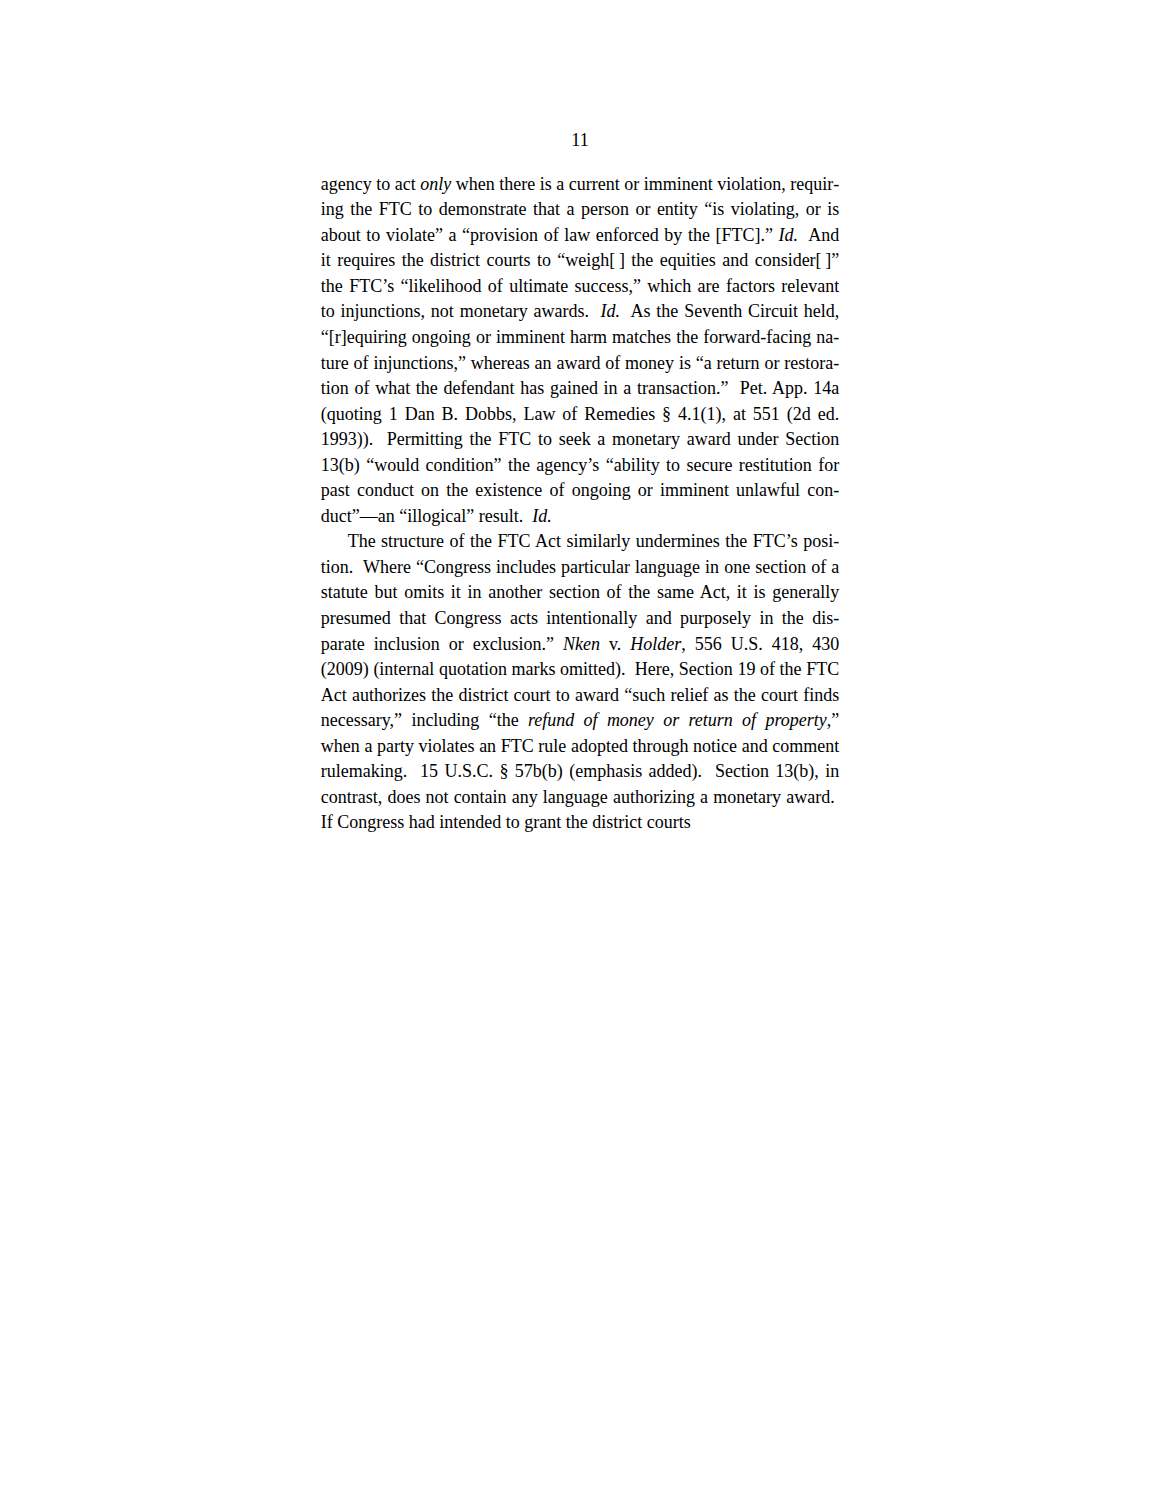11
agency to act only when there is a current or imminent violation, requiring the FTC to demonstrate that a person or entity “is violating, or is about to violate” a “provision of law enforced by the [FTC].” Id. And it requires the district courts to “weigh[ ] the equities and consider[ ]” the FTC’s “likelihood of ultimate success,” which are factors relevant to injunctions, not monetary awards. Id. As the Seventh Circuit held, “[r]equiring ongoing or imminent harm matches the forward-facing nature of injunctions,” whereas an award of money is “a return or restoration of what the defendant has gained in a transaction.” Pet. App. 14a (quoting 1 Dan B. Dobbs, Law of Remedies § 4.1(1), at 551 (2d ed. 1993)). Permitting the FTC to seek a monetary award under Section 13(b) “would condition” the agency’s “ability to secure restitution for past conduct on the existence of ongoing or imminent unlawful conduct”—an “illogical” result. Id.
The structure of the FTC Act similarly undermines the FTC’s position. Where “Congress includes particular language in one section of a statute but omits it in another section of the same Act, it is generally presumed that Congress acts intentionally and purposely in the disparate inclusion or exclusion.” Nken v. Holder, 556 U.S. 418, 430 (2009) (internal quotation marks omitted). Here, Section 19 of the FTC Act authorizes the district court to award “such relief as the court finds necessary,” including “the refund of money or return of property,” when a party violates an FTC rule adopted through notice and comment rulemaking. 15 U.S.C. § 57b(b) (emphasis added). Section 13(b), in contrast, does not contain any language authorizing a monetary award. If Congress had intended to grant the district courts